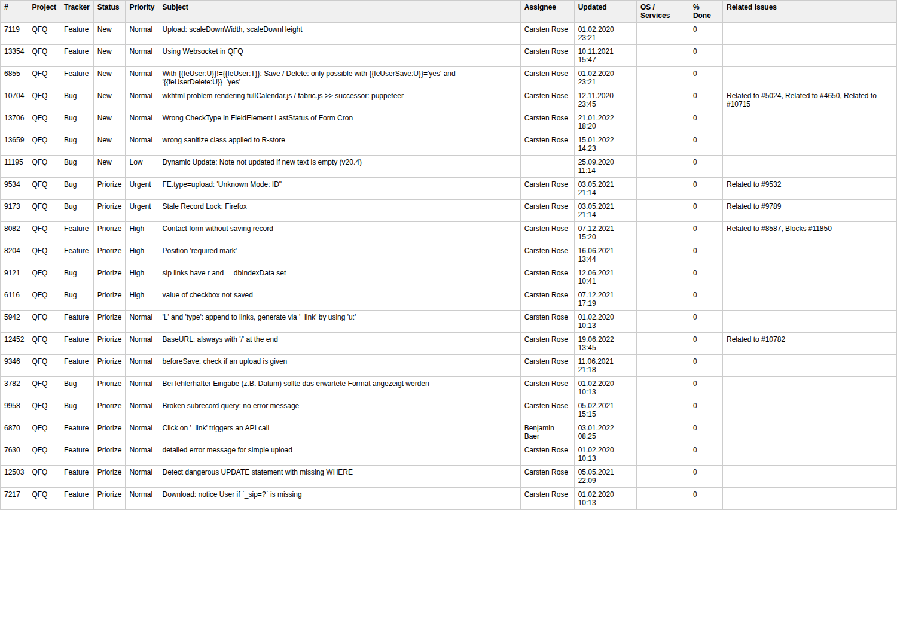| # | Project | Tracker | Status | Priority | Subject | Assignee | Updated | OS / Services | % Done | Related issues |
| --- | --- | --- | --- | --- | --- | --- | --- | --- | --- | --- |
| 7119 | QFQ | Feature | New | Normal | Upload: scaleDownWidth, scaleDownHeight | Carsten Rose | 01.02.2020 23:21 | | 0 | |
| 13354 | QFQ | Feature | New | Normal | Using Websocket in QFQ | Carsten Rose | 10.11.2021 15:47 | | 0 | |
| 6855 | QFQ | Feature | New | Normal | With {{feUser:U}}!={{feUser:T}}: Save / Delete: only possible with {{feUserSave:U}}='yes' and '{{feUserDelete:U}}='yes' | Carsten Rose | 01.02.2020 23:21 | | 0 | |
| 10704 | QFQ | Bug | New | Normal | wkhtml problem rendering fullCalendar.js / fabric.js >> successor: puppeteer | Carsten Rose | 12.11.2020 23:45 | | 0 | Related to #5024, Related to #4650, Related to #10715 |
| 13706 | QFQ | Bug | New | Normal | Wrong CheckType in FieldElement LastStatus of Form Cron | Carsten Rose | 21.01.2022 18:20 | | 0 | |
| 13659 | QFQ | Bug | New | Normal | wrong sanitize class applied to R-store | Carsten Rose | 15.01.2022 14:23 | | 0 | |
| 11195 | QFQ | Bug | New | Low | Dynamic Update: Note not updated if new text is empty (v20.4) | | 25.09.2020 11:14 | | 0 | |
| 9534 | QFQ | Bug | Priorize | Urgent | FE.type=upload: 'Unknown Mode: ID" | Carsten Rose | 03.05.2021 21:14 | | 0 | Related to #9532 |
| 9173 | QFQ | Bug | Priorize | Urgent | Stale Record Lock: Firefox | Carsten Rose | 03.05.2021 21:14 | | 0 | Related to #9789 |
| 8082 | QFQ | Feature | Priorize | High | Contact form without saving record | Carsten Rose | 07.12.2021 15:20 | | 0 | Related to #8587, Blocks #11850 |
| 8204 | QFQ | Feature | Priorize | High | Position 'required mark' | Carsten Rose | 16.06.2021 13:44 | | 0 | |
| 9121 | QFQ | Bug | Priorize | High | sip links have r and __dbIndexData set | Carsten Rose | 12.06.2021 10:41 | | 0 | |
| 6116 | QFQ | Bug | Priorize | High | value of checkbox not saved | Carsten Rose | 07.12.2021 17:19 | | 0 | |
| 5942 | QFQ | Feature | Priorize | Normal | 'L' and 'type': append to links, generate via '_link' by using 'u:' | Carsten Rose | 01.02.2020 10:13 | | 0 | |
| 12452 | QFQ | Feature | Priorize | Normal | BaseURL: alsways with '/' at the end | Carsten Rose | 19.06.2022 13:45 | | 0 | Related to #10782 |
| 9346 | QFQ | Feature | Priorize | Normal | beforeSave: check if an upload is given | Carsten Rose | 11.06.2021 21:18 | | 0 | |
| 3782 | QFQ | Bug | Priorize | Normal | Bei fehlerhafter Eingabe (z.B. Datum) sollte das erwartete Format angezeigt werden | Carsten Rose | 01.02.2020 10:13 | | 0 | |
| 9958 | QFQ | Bug | Priorize | Normal | Broken subrecord query: no error message | Carsten Rose | 05.02.2021 15:15 | | 0 | |
| 6870 | QFQ | Feature | Priorize | Normal | Click on '_link' triggers an API call | Benjamin Baer | 03.01.2022 08:25 | | 0 | |
| 7630 | QFQ | Feature | Priorize | Normal | detailed error message for simple upload | Carsten Rose | 01.02.2020 10:13 | | 0 | |
| 12503 | QFQ | Feature | Priorize | Normal | Detect dangerous UPDATE statement with missing WHERE | Carsten Rose | 05.05.2021 22:09 | | 0 | |
| 7217 | QFQ | Feature | Priorize | Normal | Download: notice User if `_sip=?` is missing | Carsten Rose | 01.02.2020 10:13 | | 0 | |